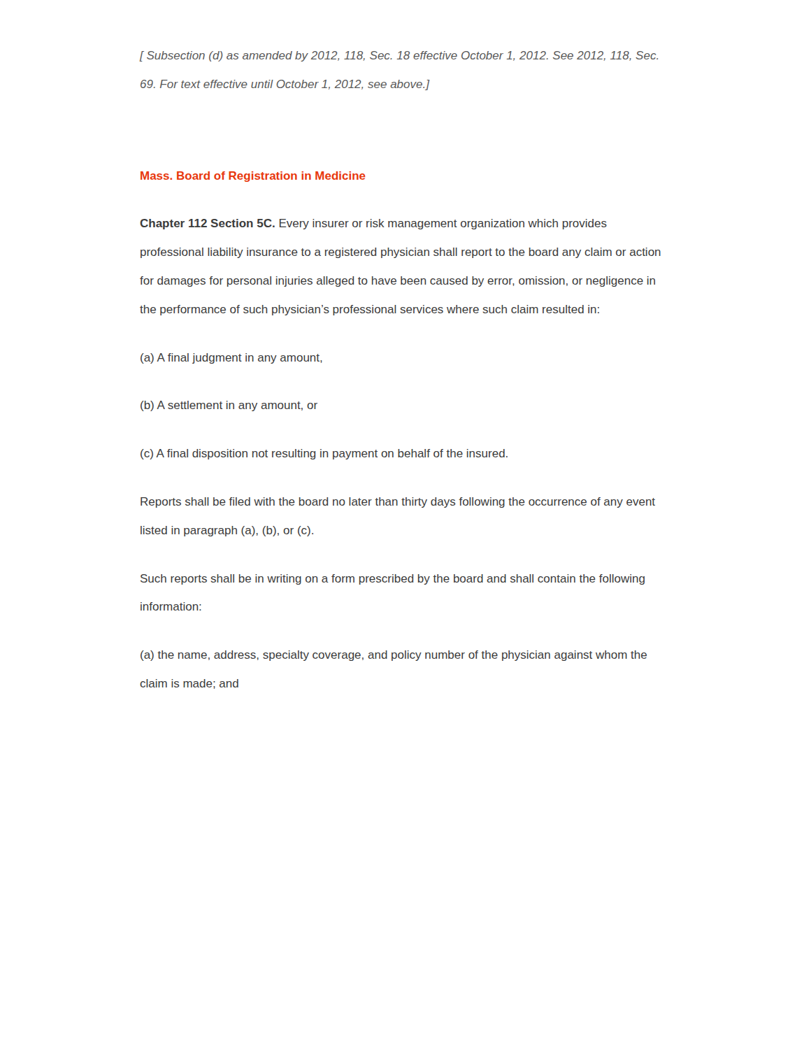[ Subsection (d) as amended by 2012, 118, Sec. 18 effective October 1, 2012. See 2012, 118, Sec. 69. For text effective until October 1, 2012, see above.]
Mass. Board of Registration in Medicine
Chapter 112 Section 5C. Every insurer or risk management organization which provides professional liability insurance to a registered physician shall report to the board any claim or action for damages for personal injuries alleged to have been caused by error, omission, or negligence in the performance of such physician’s professional services where such claim resulted in:
(a) A final judgment in any amount,
(b) A settlement in any amount, or
(c) A final disposition not resulting in payment on behalf of the insured.
Reports shall be filed with the board no later than thirty days following the occurrence of any event listed in paragraph (a), (b), or (c).
Such reports shall be in writing on a form prescribed by the board and shall contain the following information:
(a) the name, address, specialty coverage, and policy number of the physician against whom the claim is made; and